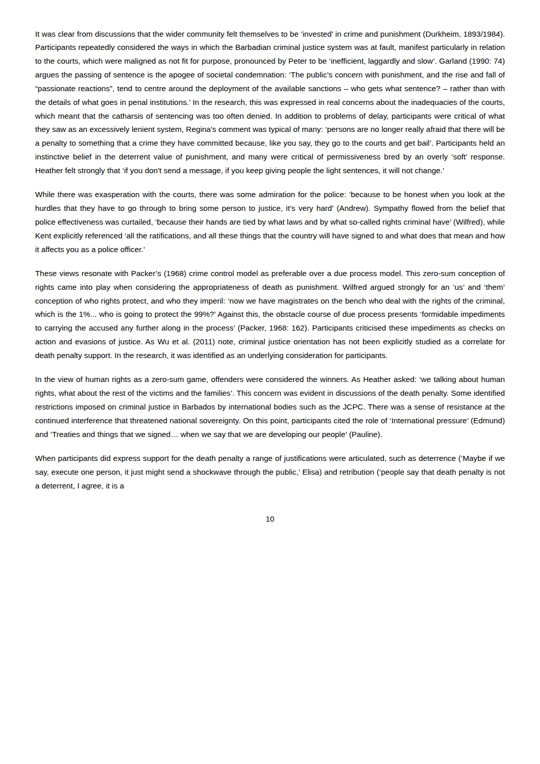It was clear from discussions that the wider community felt themselves to be ‘invested’ in crime and punishment (Durkheim, 1893/1984). Participants repeatedly considered the ways in which the Barbadian criminal justice system was at fault, manifest particularly in relation to the courts, which were maligned as not fit for purpose, pronounced by Peter to be ‘inefficient, laggardly and slow’. Garland (1990: 74) argues the passing of sentence is the apogee of societal condemnation: ‘The public’s concern with punishment, and the rise and fall of “passionate reactions”, tend to centre around the deployment of the available sanctions – who gets what sentence? – rather than with the details of what goes in penal institutions.’ In the research, this was expressed in real concerns about the inadequacies of the courts, which meant that the catharsis of sentencing was too often denied. In addition to problems of delay, participants were critical of what they saw as an excessively lenient system, Regina’s comment was typical of many: ‘persons are no longer really afraid that there will be a penalty to something that a crime they have committed because, like you say, they go to the courts and get bail’. Participants held an instinctive belief in the deterrent value of punishment, and many were critical of permissiveness bred by an overly ‘soft’ response. Heather felt strongly that ‘if you don't send a message, if you keep giving people the light sentences, it will not change.’
While there was exasperation with the courts, there was some admiration for the police: ‘because to be honest when you look at the hurdles that they have to go through to bring some person to justice, it’s very hard’ (Andrew). Sympathy flowed from the belief that police effectiveness was curtailed, ‘because their hands are tied by what laws and by what so-called rights criminal have’ (Wilfred), while Kent explicitly referenced ‘all the ratifications, and all these things that the country will have signed to and what does that mean and how it affects you as a police officer.’
These views resonate with Packer’s (1968) crime control model as preferable over a due process model. This zero-sum conception of rights came into play when considering the appropriateness of death as punishment. Wilfred argued strongly for an ‘us’ and ‘them’ conception of who rights protect, and who they imperil: ‘now we have magistrates on the bench who deal with the rights of the criminal, which is the 1%... who is going to protect the 99%?’ Against this, the obstacle course of due process presents ‘formidable impediments to carrying the accused any further along in the process’ (Packer, 1968: 162). Participants criticised these impediments as checks on action and evasions of justice. As Wu et al. (2011) note, criminal justice orientation has not been explicitly studied as a correlate for death penalty support. In the research, it was identified as an underlying consideration for participants.
In the view of human rights as a zero-sum game, offenders were considered the winners. As Heather asked: ‘we talking about human rights, what about the rest of the victims and the families’. This concern was evident in discussions of the death penalty. Some identified restrictions imposed on criminal justice in Barbados by international bodies such as the JCPC. There was a sense of resistance at the continued interference that threatened national sovereignty. On this point, participants cited the role of ‘International pressure’ (Edmund) and ‘Treaties and things that we signed… when we say that we are developing our people’ (Pauline).
When participants did express support for the death penalty a range of justifications were articulated, such as deterrence (‘Maybe if we say, execute one person, it just might send a shockwave through the public,’ Elisa) and retribution (‘people say that death penalty is not a deterrent, I agree, it is a
10